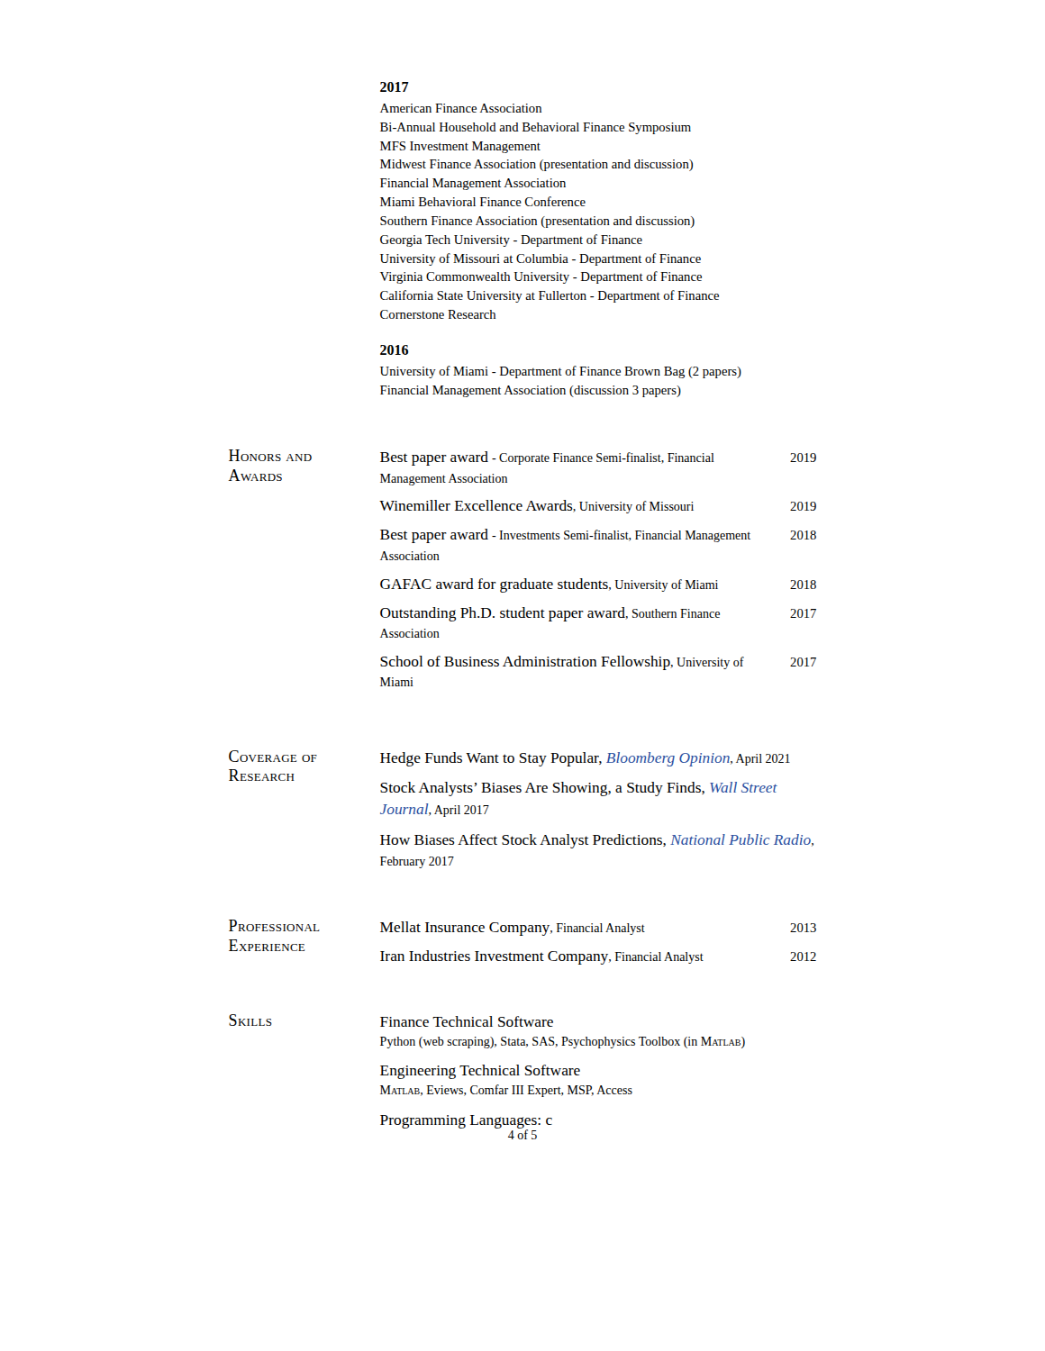2017
American Finance Association
Bi-Annual Household and Behavioral Finance Symposium
MFS Investment Management
Midwest Finance Association (presentation and discussion)
Financial Management Association
Miami Behavioral Finance Conference
Southern Finance Association (presentation and discussion)
Georgia Tech University - Department of Finance
University of Missouri at Columbia - Department of Finance
Virginia Commonwealth University - Department of Finance
California State University at Fullerton - Department of Finance
Cornerstone Research
2016
University of Miami - Department of Finance Brown Bag (2 papers)
Financial Management Association (discussion 3 papers)
Honors and Awards
Best paper award - Corporate Finance Semi-finalist, Financial Management Association
2019
Winemiller Excellence Awards, University of Missouri
2019
Best paper award - Investments Semi-finalist, Financial Management Association
2018
GAFAC award for graduate students, University of Miami
2018
Outstanding Ph.D. student paper award, Southern Finance Association
2017
School of Business Administration Fellowship, University of Miami
2017
Coverage of Research
Hedge Funds Want to Stay Popular, Bloomberg Opinion, April 2021
Stock Analysts’ Biases Are Showing, a Study Finds, Wall Street Journal, April 2017
How Biases Affect Stock Analyst Predictions, National Public Radio, February 2017
Professional Experience
Mellat Insurance Company, Financial Analyst
2013
Iran Industries Investment Company, Financial Analyst
2012
Skills
Finance Technical Software
Python (web scraping), Stata, SAS, Psychophysics Toolbox (in Matlab)
Engineering Technical Software
Matlab, Eviews, Comfar III Expert, MSP, Access
Programming Languages: c
4 of 5